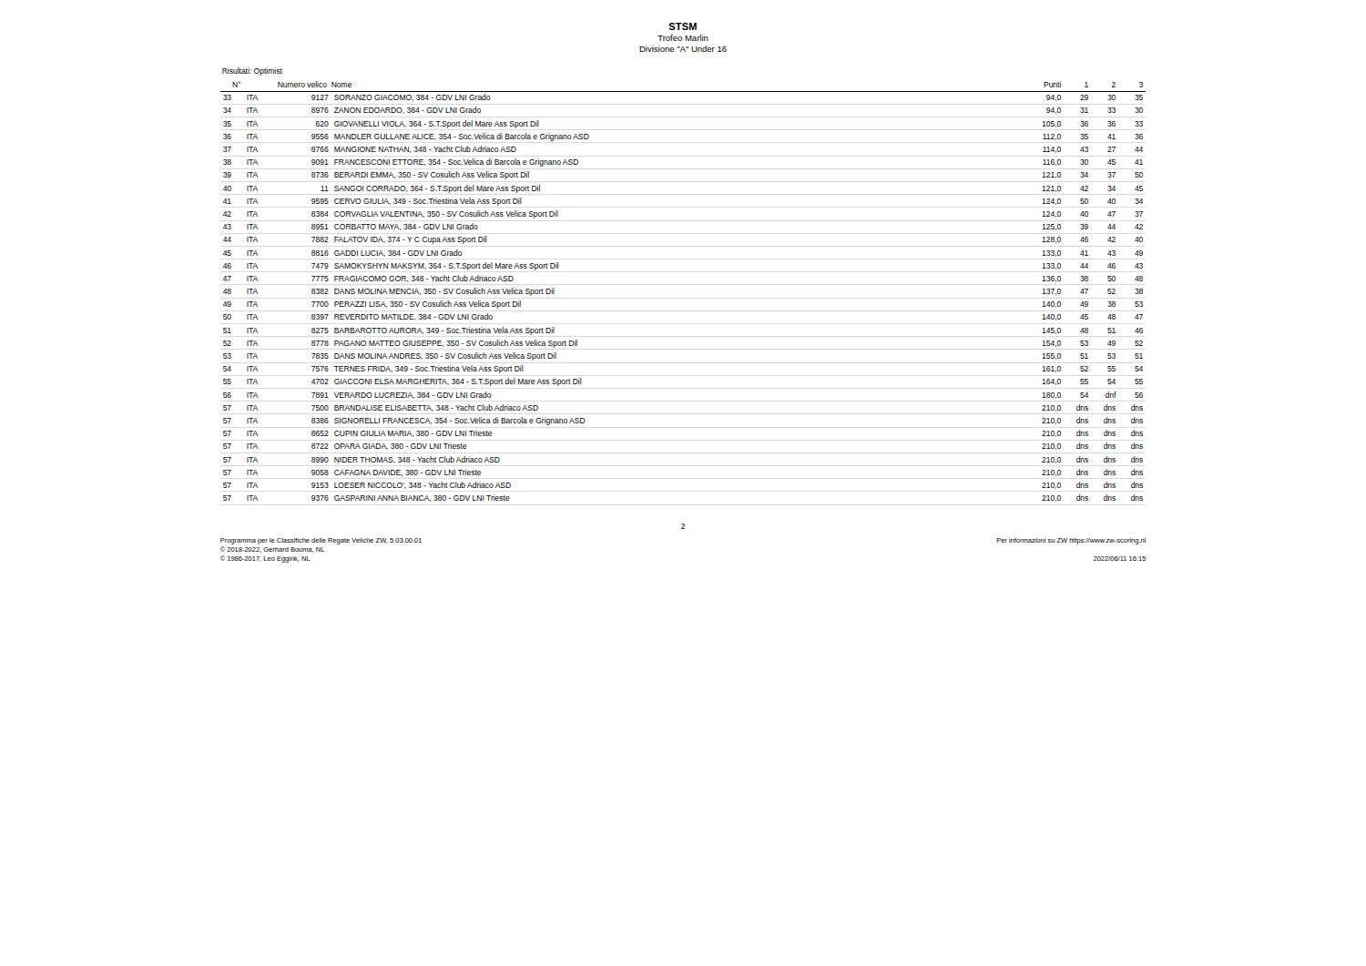STSM
Trofeo Marlin
Divisione "A" Under 16
Risultati: Optimist
| N° | | Numero velico Nome | Punti | 1 | 2 | 3 |
| --- | --- | --- | --- | --- | --- | --- |
| 33 | ITA | 9127 | SORANZO GIACOMO, 384 - GDV LNI Grado | 94,0 | 29 | 30 | 35 |
| 34 | ITA | 8976 | ZANON EDOARDO, 384 - GDV LNI Grado | 94,0 | 31 | 33 | 30 |
| 35 | ITA | 620 | GIOVANELLI VIOLA, 364 - S.T.Sport del Mare Ass Sport Dil | 105,0 | 36 | 36 | 33 |
| 36 | ITA | 9556 | MANDLER GULLANE ALICE, 354 - Soc.Velica di Barcola e Grignano ASD | 112,0 | 35 | 41 | 36 |
| 37 | ITA | 8766 | MANGIONE NATHAN, 348 - Yacht Club Adriaco ASD | 114,0 | 43 | 27 | 44 |
| 38 | ITA | 9091 | FRANCESCONI ETTORE, 354 - Soc.Velica di Barcola e Grignano ASD | 116,0 | 30 | 45 | 41 |
| 39 | ITA | 8736 | BERARDI EMMA, 350 - SV Cosulich Ass Velica Sport Dil | 121,0 | 34 | 37 | 50 |
| 40 | ITA | 11 | SANGOI CORRADO, 364 - S.T.Sport del Mare Ass Sport Dil | 121,0 | 42 | 34 | 45 |
| 41 | ITA | 9595 | CERVO GIULIA, 349 - Soc.Triestina Vela Ass Sport Dil | 124,0 | 50 | 40 | 34 |
| 42 | ITA | 8384 | CORVAGLIA VALENTINA, 350 - SV Cosulich Ass Velica Sport Dil | 124,0 | 40 | 47 | 37 |
| 43 | ITA | 8951 | CORBATTO MAYA, 384 - GDV LNI Grado | 125,0 | 39 | 44 | 42 |
| 44 | ITA | 7882 | FALATOV IDA, 374 - Y C Cupa Ass Sport Dil | 128,0 | 46 | 42 | 40 |
| 45 | ITA | 8816 | GADDI LUCIA, 384 - GDV LNI Grado | 133,0 | 41 | 43 | 49 |
| 46 | ITA | 7479 | SAMOKYSHYN MAKSYM, 364 - S.T.Sport del Mare Ass Sport Dil | 133,0 | 44 | 46 | 43 |
| 47 | ITA | 7775 | FRAGIACOMO GOR, 348 - Yacht Club Adriaco ASD | 136,0 | 38 | 50 | 48 |
| 48 | ITA | 8382 | DANS MOLINA MENCIA, 350 - SV Cosulich Ass Velica Sport Dil | 137,0 | 47 | 52 | 38 |
| 49 | ITA | 7700 | PERAZZI LISA, 350 - SV Cosulich Ass Velica Sport Dil | 140,0 | 49 | 38 | 53 |
| 50 | ITA | 8397 | REVERDITO MATILDE, 384 - GDV LNI Grado | 140,0 | 45 | 48 | 47 |
| 51 | ITA | 8275 | BARBAROTTO AURORA, 349 - Soc.Triestina Vela Ass Sport Dil | 145,0 | 48 | 51 | 46 |
| 52 | ITA | 8778 | PAGANO MATTEO GIUSEPPE, 350 - SV Cosulich Ass Velica Sport Dil | 154,0 | 53 | 49 | 52 |
| 53 | ITA | 7835 | DANS MOLINA ANDRES, 350 - SV Cosulich Ass Velica Sport Dil | 155,0 | 51 | 53 | 51 |
| 54 | ITA | 7576 | TERNES FRIDA, 349 - Soc.Triestina Vela Ass Sport Dil | 161,0 | 52 | 55 | 54 |
| 55 | ITA | 4702 | GIACCONI ELSA MARGHERITA, 364 - S.T.Sport del Mare Ass Sport Dil | 164,0 | 55 | 54 | 55 |
| 56 | ITA | 7891 | VERARDO LUCREZIA, 384 - GDV LNI Grado | 180,0 | 54 | dnf | 56 |
| 57 | ITA | 7500 | BRANDALISE ELISABETTA, 348 - Yacht Club Adriaco ASD | 210,0 | dns | dns | dns |
| 57 | ITA | 8386 | SIGNORELLI FRANCESCA, 354 - Soc.Velica di Barcola e Grignano ASD | 210,0 | dns | dns | dns |
| 57 | ITA | 8652 | CUPIN GIULIA MARIA, 380 - GDV LNI Trieste | 210,0 | dns | dns | dns |
| 57 | ITA | 8722 | OPARA GIADA, 380 - GDV LNI Trieste | 210,0 | dns | dns | dns |
| 57 | ITA | 8990 | NIDER THOMAS, 348 - Yacht Club Adriaco ASD | 210,0 | dns | dns | dns |
| 57 | ITA | 9058 | CAFAGNA DAVIDE, 380 - GDV LNI Trieste | 210,0 | dns | dns | dns |
| 57 | ITA | 9153 | LOESER NICCOLO', 348 - Yacht Club Adriaco ASD | 210,0 | dns | dns | dns |
| 57 | ITA | 9376 | GASPARINI ANNA BIANCA, 380 - GDV LNI Trieste | 210,0 | dns | dns | dns |
2
Programma per le Classifiche delle Regate Veliche ZW, 5.03.00.01
© 2018-2022, Gerhard Bouma, NL
© 1986-2017, Leo Eggink, NL
Per informazioni su ZW https://www.zw-scoring.nl
2022/06/11 16:15